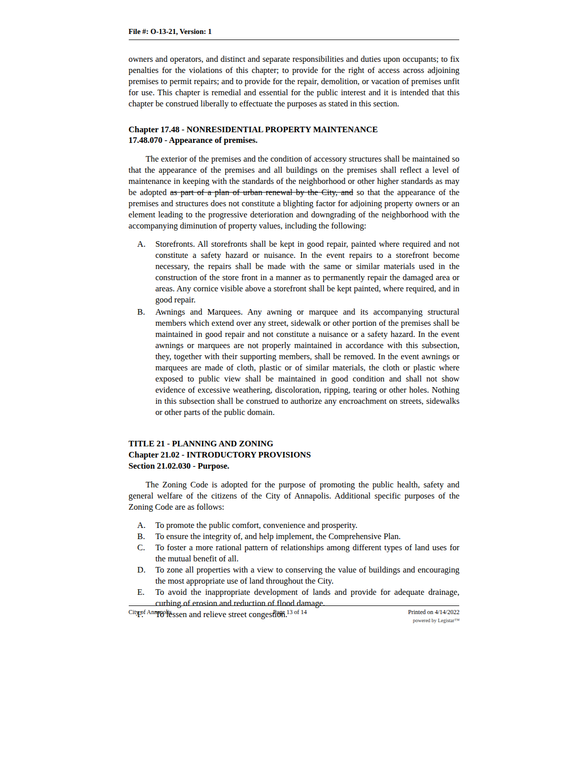File #: O-13-21, Version: 1
owners and operators, and distinct and separate responsibilities and duties upon occupants; to fix penalties for the violations of this chapter; to provide for the right of access across adjoining premises to permit repairs; and to provide for the repair, demolition, or vacation of premises unfit for use. This chapter is remedial and essential for the public interest and it is intended that this chapter be construed liberally to effectuate the purposes as stated in this section.
Chapter 17.48 - NONRESIDENTIAL PROPERTY MAINTENANCE
17.48.070 - Appearance of premises.
The exterior of the premises and the condition of accessory structures shall be maintained so that the appearance of the premises and all buildings on the premises shall reflect a level of maintenance in keeping with the standards of the neighborhood or other higher standards as may be adopted as part of a plan of urban renewal by the City, and so that the appearance of the premises and structures does not constitute a blighting factor for adjoining property owners or an element leading to the progressive deterioration and downgrading of the neighborhood with the accompanying diminution of property values, including the following:
A. Storefronts. All storefronts shall be kept in good repair, painted where required and not constitute a safety hazard or nuisance. In the event repairs to a storefront become necessary, the repairs shall be made with the same or similar materials used in the construction of the store front in a manner as to permanently repair the damaged area or areas. Any cornice visible above a storefront shall be kept painted, where required, and in good repair.
B. Awnings and Marquees. Any awning or marquee and its accompanying structural members which extend over any street, sidewalk or other portion of the premises shall be maintained in good repair and not constitute a nuisance or a safety hazard. In the event awnings or marquees are not properly maintained in accordance with this subsection, they, together with their supporting members, shall be removed. In the event awnings or marquees are made of cloth, plastic or of similar materials, the cloth or plastic where exposed to public view shall be maintained in good condition and shall not show evidence of excessive weathering, discoloration, ripping, tearing or other holes. Nothing in this subsection shall be construed to authorize any encroachment on streets, sidewalks or other parts of the public domain.
TITLE 21 - PLANNING AND ZONING
Chapter 21.02 - INTRODUCTORY PROVISIONS
Section 21.02.030 - Purpose.
The Zoning Code is adopted for the purpose of promoting the public health, safety and general welfare of the citizens of the City of Annapolis. Additional specific purposes of the Zoning Code are as follows:
A. To promote the public comfort, convenience and prosperity.
B. To ensure the integrity of, and help implement, the Comprehensive Plan.
C. To foster a more rational pattern of relationships among different types of land uses for the mutual benefit of all.
D. To zone all properties with a view to conserving the value of buildings and encouraging the most appropriate use of land throughout the City.
E. To avoid the inappropriate development of lands and provide for adequate drainage, curbing of erosion and reduction of flood damage.
F. To lessen and relieve street congestion.
City of Annapolis
Page 13 of 14
Printed on 4/14/2022
powered by Legistar™